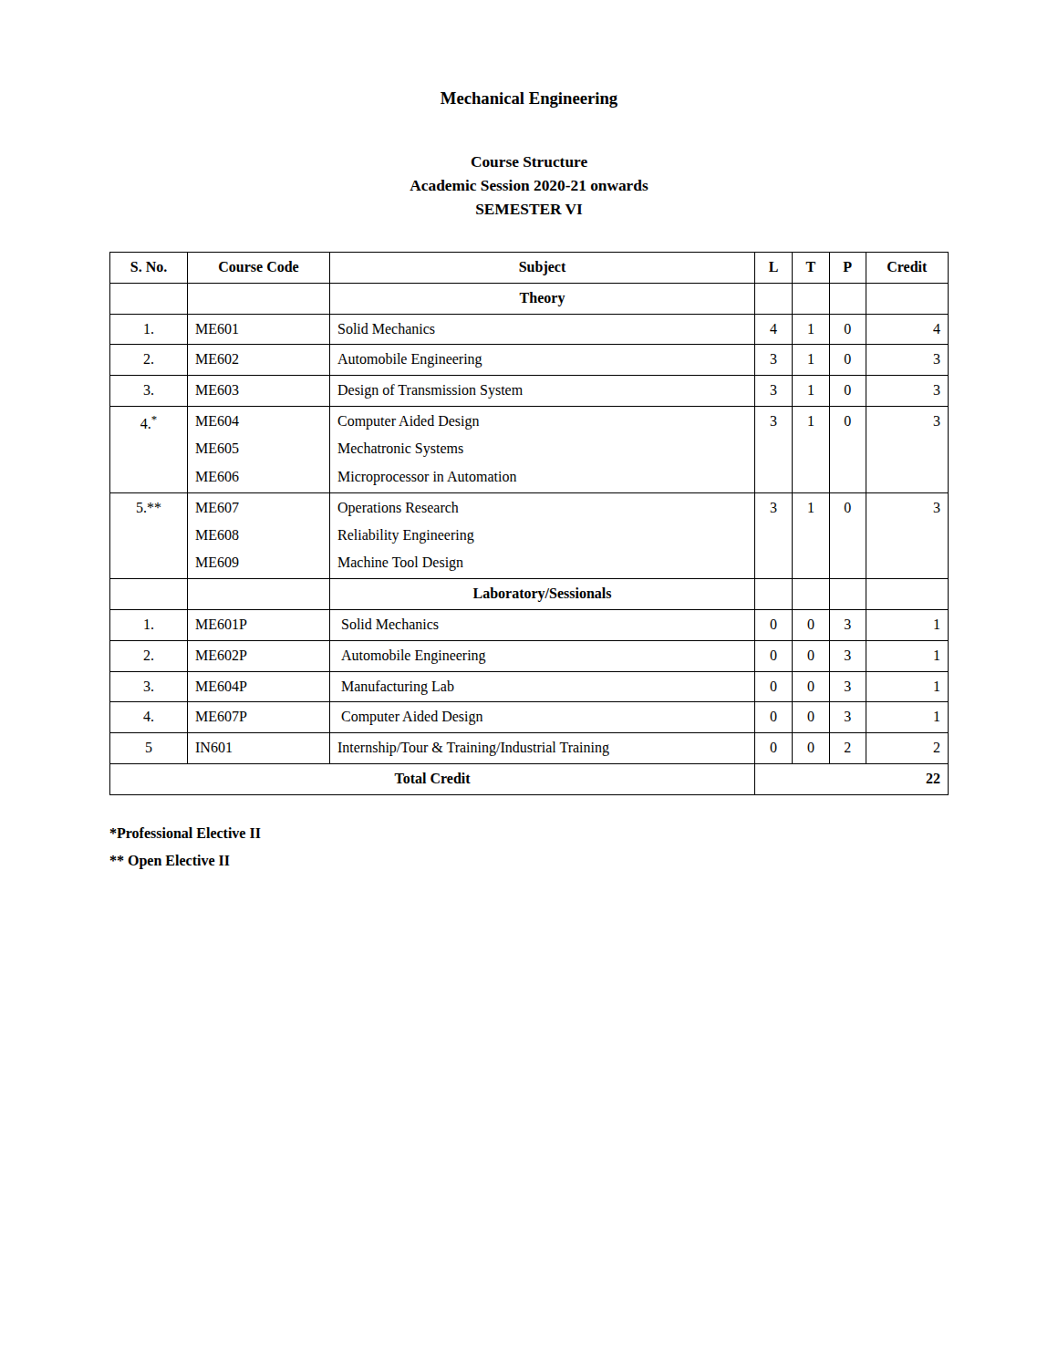Mechanical Engineering
Course Structure
Academic Session 2020-21 onwards
SEMESTER VI
| S. No. | Course Code | Subject | L | T | P | Credit |
| --- | --- | --- | --- | --- | --- | --- |
| | | Theory | | | | |
| 1. | ME601 | Solid Mechanics | 4 | 1 | 0 | 4 |
| 2. | ME602 | Automobile Engineering | 3 | 1 | 0 | 3 |
| 3. | ME603 | Design of Transmission System | 3 | 1 | 0 | 3 |
| 4. * | ME604 ME605 ME606 | Computer Aided Design Mechatronic Systems Microprocessor in Automation | 3 | 1 | 0 | 3 |
| 5.** | ME607 ME608 ME609 | Operations Research Reliability Engineering Machine Tool Design | 3 | 1 | 0 | 3 |
| | | Laboratory/Sessionals | | | | |
| 1. | ME601P | Solid Mechanics | 0 | 0 | 3 | 1 |
| 2. | ME602P | Automobile Engineering | 0 | 0 | 3 | 1 |
| 3. | ME604P | Manufacturing Lab | 0 | 0 | 3 | 1 |
| 4. | ME607P | Computer Aided Design | 0 | 0 | 3 | 1 |
| 5 | IN601 | Internship/Tour & Training/Industrial Training | 0 | 0 | 2 | 2 |
| Total Credit | 22 |
*Professional Elective II
** Open Elective II